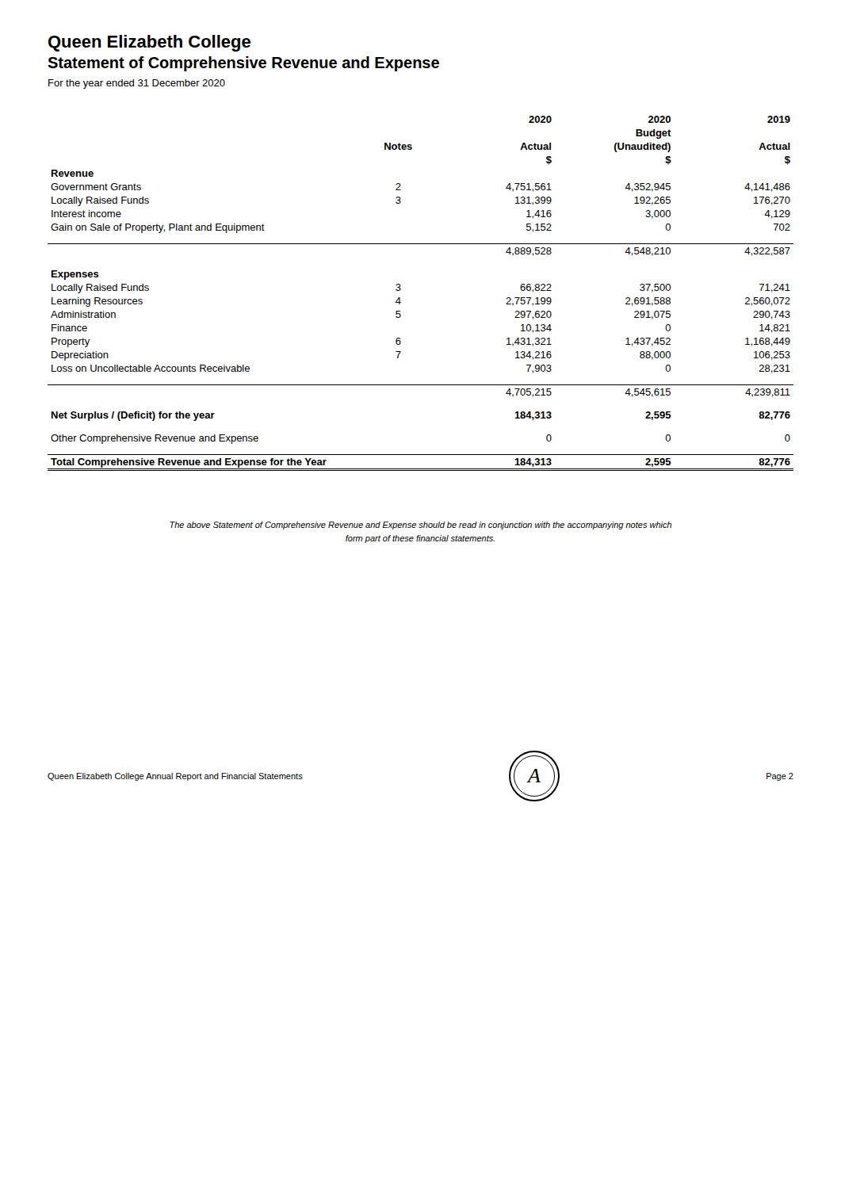Queen Elizabeth College
Statement of Comprehensive Revenue and Expense
For the year ended 31 December 2020
| | | 2020 | 2020 | 2019 |
| --- | --- | --- | --- | --- |
| | | | Budget | |
| | Notes | Actual | (Unaudited) | Actual |
| | | $ | $ | $ |
| Revenue | | | | |
| Government Grants | 2 | 4,751,561 | 4,352,945 | 4,141,486 |
| Locally Raised Funds | 3 | 131,399 | 192,265 | 176,270 |
| Interest income | | 1,416 | 3,000 | 4,129 |
| Gain on Sale of Property, Plant and Equipment | | 5,152 | 0 | 702 |
| | | 4,889,528 | 4,548,210 | 4,322,587 |
| Expenses | | | | |
| Locally Raised Funds | 3 | 66,822 | 37,500 | 71,241 |
| Learning Resources | 4 | 2,757,199 | 2,691,588 | 2,560,072 |
| Administration | 5 | 297,620 | 291,075 | 290,743 |
| Finance | | 10,134 | 0 | 14,821 |
| Property | 6 | 1,431,321 | 1,437,452 | 1,168,449 |
| Depreciation | 7 | 134,216 | 88,000 | 106,253 |
| Loss on Uncollectable Accounts Receivable | | 7,903 | 0 | 28,231 |
| | | 4,705,215 | 4,545,615 | 4,239,811 |
| Net Surplus / (Deficit) for the year | | 184,313 | 2,595 | 82,776 |
| Other Comprehensive Revenue and Expense | | 0 | 0 | 0 |
| Total Comprehensive Revenue and Expense for the Year | | 184,313 | 2,595 | 82,776 |
The above Statement of Comprehensive Revenue and Expense should be read in conjunction with the accompanying notes which
form part of these financial statements.
Queen Elizabeth College Annual Report and Financial Statements
A
Page 2